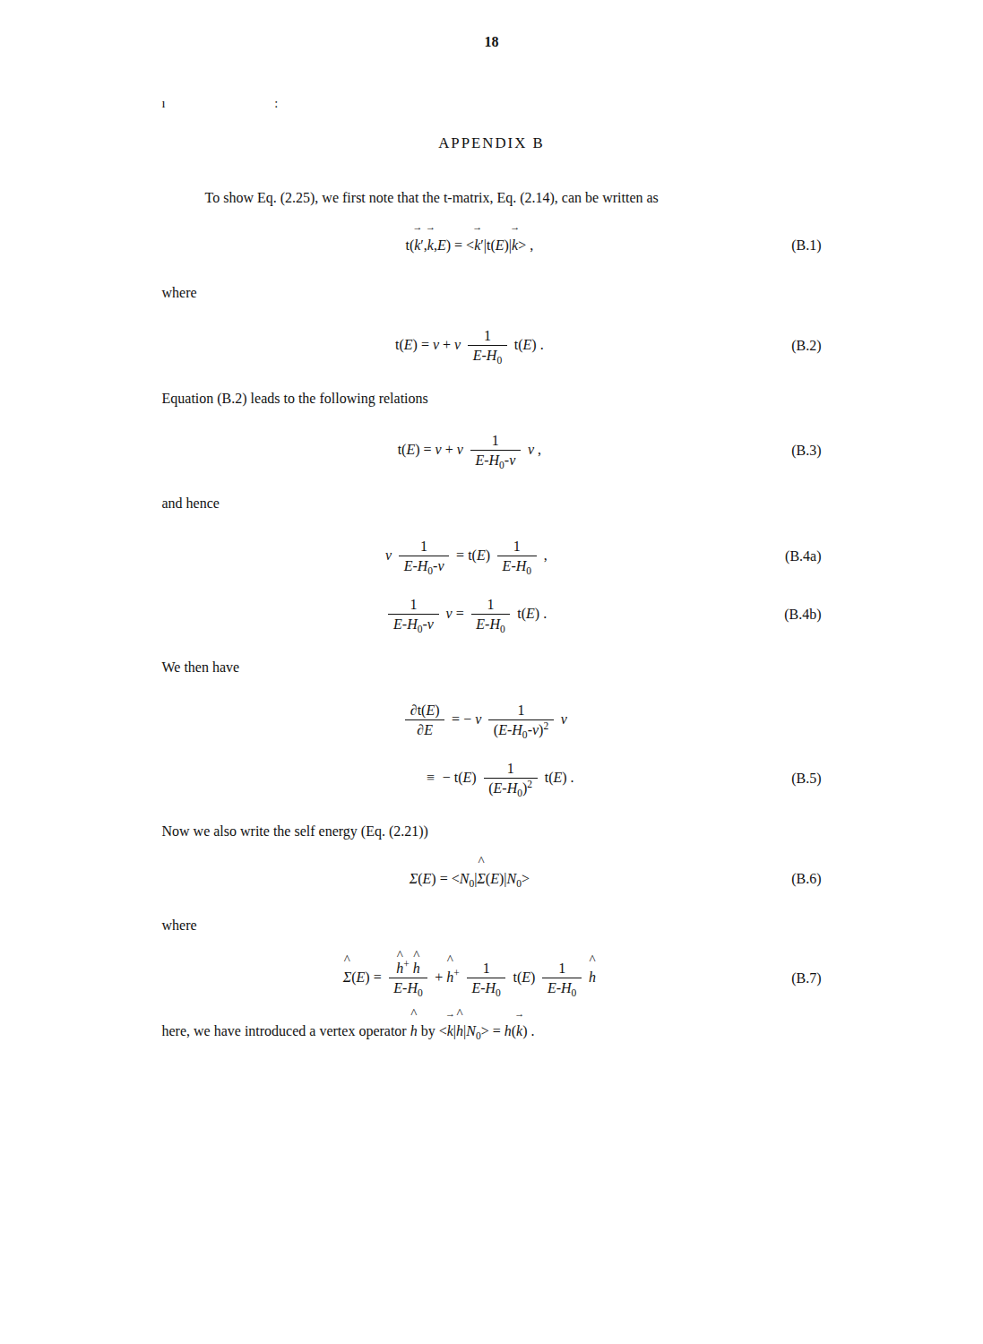18
ı :
APPENDIX B
To show Eq. (2.25), we first note that the t-matrix, Eq. (2.14), can be written as
t(k′,k,E) = <k′|t(E)|k> ,
(B.1)
where
t(E) = v + v 1 E-H0 t(E) .
(B.2)
Equation (B.2) leads to the following relations
t(E) = v + v 1 E-H0-v v ,
(B.3)
and hence
v 1 E-H0-v = t(E) 1 E-H0 ,
(B.4a)
1 E-H0-v v = 1 E-H0 t(E) .
(B.4b)
We then have
∂t(E)∂E = − v 1(E-H0-v)2 v
≡ − t(E) 1(E-H0)2 t(E) .
(B.5)
Now we also write the self energy (Eq. (2.21))
Σ(E) = <N0|Σ(E)|N0>
(B.6)
where
Σ(E) = h+ h E-H0 + h+ 1 E-H0 t(E) 1 E-H0 h
(B.7)
here, we have introduced a vertex operator h by <k|h|N0> = h(k) .